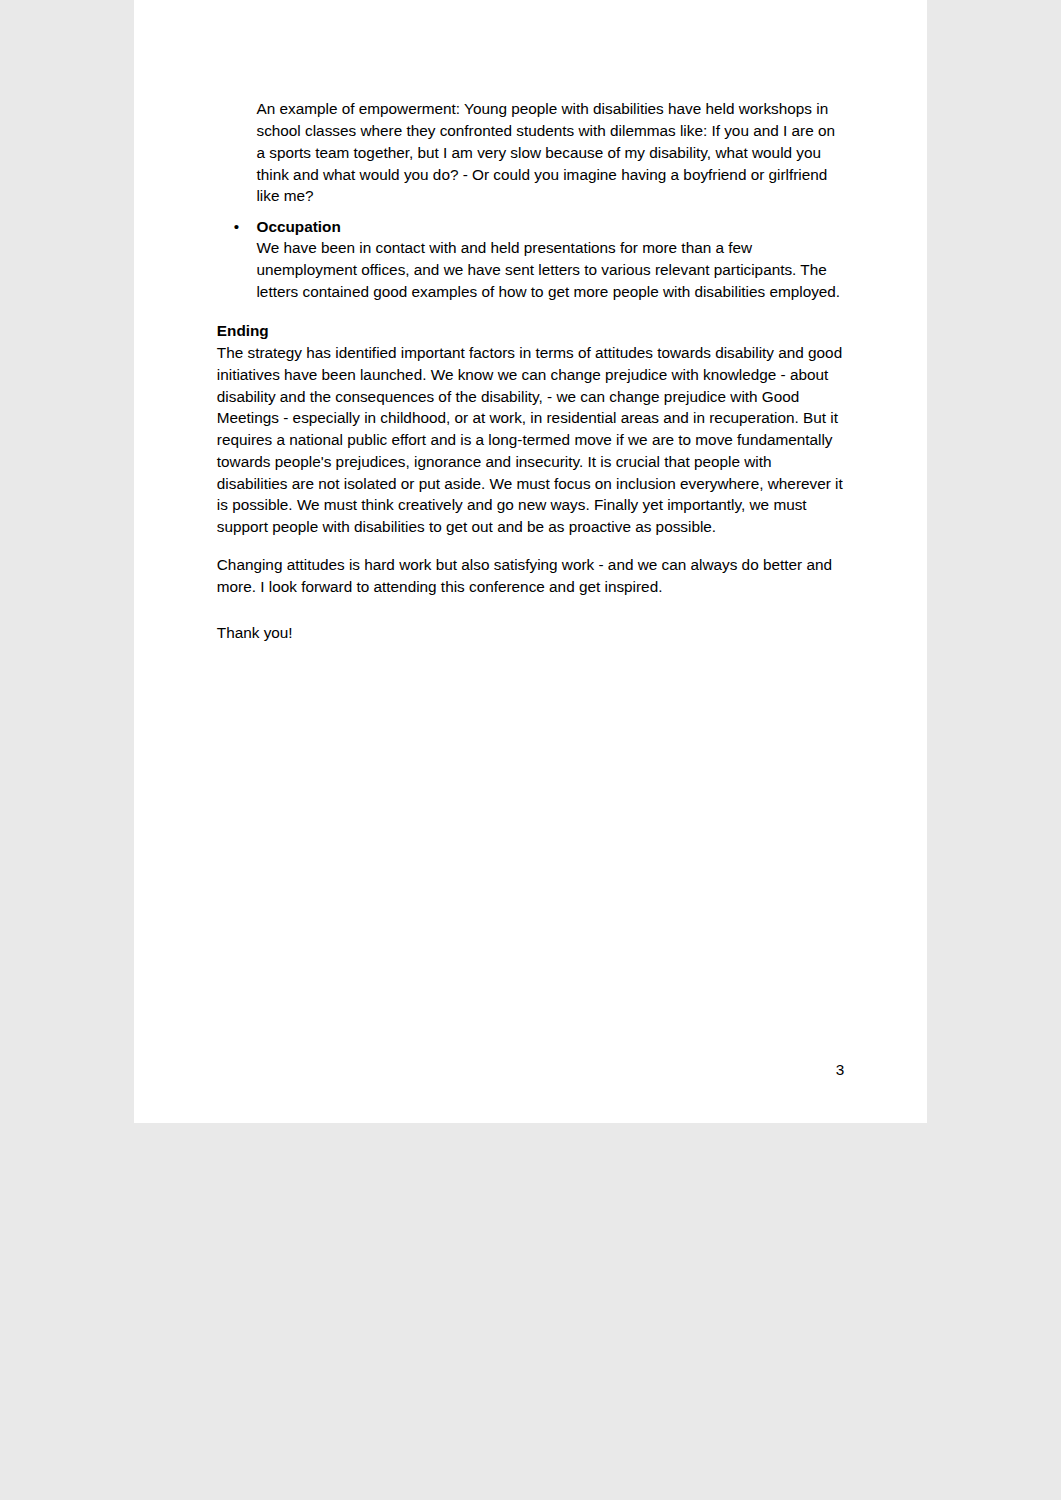An example of empowerment: Young people with disabilities have held workshops in school classes where they confronted students with dilemmas like: If you and I are on a sports team together, but I am very slow because of my disability, what would you think and what would you do? - Or could you imagine having a boyfriend or girlfriend like me?
Occupation
We have been in contact with and held presentations for more than a few unemployment offices, and we have sent letters to various relevant participants. The letters contained good examples of how to get more people with disabilities employed.
Ending
The strategy has identified important factors in terms of attitudes towards disability and good initiatives have been launched. We know we can change prejudice with knowledge - about disability and the consequences of the disability, - we can change prejudice with Good Meetings - especially in childhood, or at work, in residential areas and in recuperation. But it requires a national public effort and is a long-termed move if we are to move fundamentally towards people's prejudices, ignorance and insecurity. It is crucial that people with disabilities are not isolated or put aside. We must focus on inclusion everywhere, wherever it is possible. We must think creatively and go new ways. Finally yet importantly, we must support people with disabilities to get out and be as proactive as possible.
Changing attitudes is hard work but also satisfying work - and we can always do better and more. I look forward to attending this conference and get inspired.
Thank you!
3